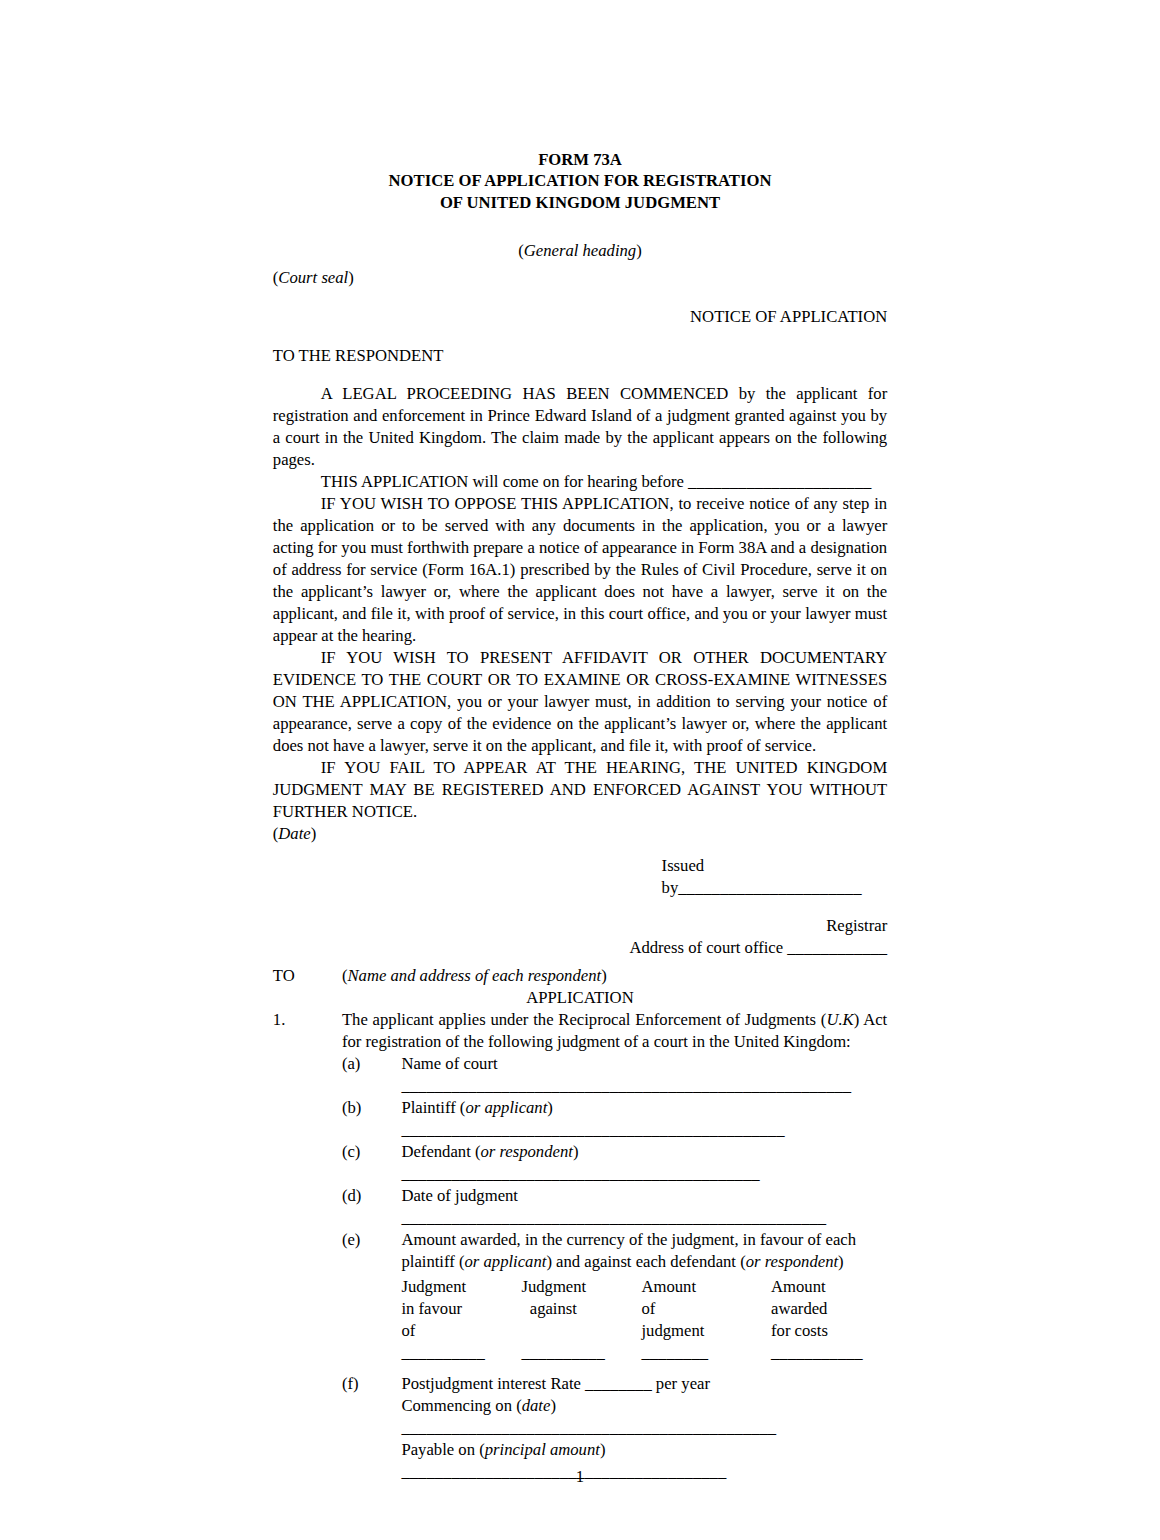FORM 73A
NOTICE OF APPLICATION FOR REGISTRATION
OF UNITED KINGDOM JUDGMENT
(General heading)
(Court seal)
NOTICE OF APPLICATION
TO THE RESPONDENT
A LEGAL PROCEEDING HAS BEEN COMMENCED by the applicant for registration and enforcement in Prince Edward Island of a judgment granted against you by a court in the United Kingdom. The claim made by the applicant appears on the following pages.
THIS APPLICATION will come on for hearing before ______________________
IF YOU WISH TO OPPOSE THIS APPLICATION, to receive notice of any step in the application or to be served with any documents in the application, you or a lawyer acting for you must forthwith prepare a notice of appearance in Form 38A and a designation of address for service (Form 16A.1) prescribed by the Rules of Civil Procedure, serve it on the applicant’s lawyer or, where the applicant does not have a lawyer, serve it on the applicant, and file it, with proof of service, in this court office, and you or your lawyer must appear at the hearing.
IF YOU WISH TO PRESENT AFFIDAVIT OR OTHER DOCUMENTARY EVIDENCE TO THE COURT OR TO EXAMINE OR CROSS-EXAMINE WITNESSES ON THE APPLICATION, you or your lawyer must, in addition to serving your notice of appearance, serve a copy of the evidence on the applicant’s lawyer or, where the applicant does not have a lawyer, serve it on the applicant, and file it, with proof of service.
IF YOU FAIL TO APPEAR AT THE HEARING, THE UNITED KINGDOM JUDGMENT MAY BE REGISTERED AND ENFORCED AGAINST YOU WITHOUT FURTHER NOTICE.
(Date)
Issued by______________________
Registrar
Address of court office ____________
TO
(Name and address of each respondent)
APPLICATION
1.
The applicant applies under the Reciprocal Enforcement of Judgments (U.K) Act for registration of the following judgment of a court in the United Kingdom:
(a)
Name of court ______________________________________________________
(b)
Plaintiff (or applicant) ______________________________________________
(c)
Defendant (or respondent) ___________________________________________
(d)
Date of judgment ___________________________________________________
(e)
Amount awarded, in the currency of the judgment, in favour of each plaintiff (or applicant) and against each defendant (or respondent)
| Judgment | Judgment | Amount | Amount |
| in favour | against | of | awarded |
| of | | judgment | for costs |
| __________ | __________ | ________ | ___________ |
(f)
Postjudgment interest Rate ________ per year
Commencing on (date) _____________________________________________
Payable on (principal amount) _______________________________________
1